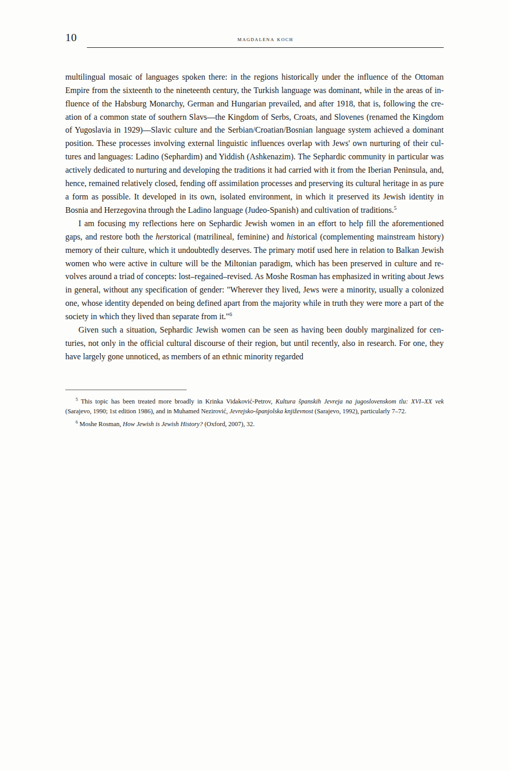10
Magdalena Koch
multilingual mosaic of languages spoken there: in the regions historically under the influence of the Ottoman Empire from the sixteenth to the nineteenth century, the Turkish language was dominant, while in the areas of influence of the Habsburg Monarchy, German and Hungarian prevailed, and after 1918, that is, following the creation of a common state of southern Slavs—the Kingdom of Serbs, Croats, and Slovenes (renamed the Kingdom of Yugoslavia in 1929)—Slavic culture and the Serbian/Croatian/Bosnian language system achieved a dominant position. These processes involving external linguistic influences overlap with Jews' own nurturing of their cultures and languages: Ladino (Sephardim) and Yiddish (Ashkenazim). The Sephardic community in particular was actively dedicated to nurturing and developing the traditions it had carried with it from the Iberian Peninsula, and, hence, remained relatively closed, fending off assimilation processes and preserving its cultural heritage in as pure a form as possible. It developed in its own, isolated environment, in which it preserved its Jewish identity in Bosnia and Herzegovina through the Ladino language (Judeo-Spanish) and cultivation of traditions.5
I am focusing my reflections here on Sephardic Jewish women in an effort to help fill the aforementioned gaps, and restore both the herstorical (matrilineal, feminine) and historical (complementing mainstream history) memory of their culture, which it undoubtedly deserves. The primary motif used here in relation to Balkan Jewish women who were active in culture will be the Miltonian paradigm, which has been preserved in culture and revolves around a triad of concepts: lost–regained–revised. As Moshe Rosman has emphasized in writing about Jews in general, without any specification of gender: "Wherever they lived, Jews were a minority, usually a colonized one, whose identity depended on being defined apart from the majority while in truth they were more a part of the society in which they lived than separate from it."6
Given such a situation, Sephardic Jewish women can be seen as having been doubly marginalized for centuries, not only in the official cultural discourse of their region, but until recently, also in research. For one, they have largely gone unnoticed, as members of an ethnic minority regarded
5 This topic has been treated more broadly in Krinka Vidaković-Petrov, Kultura španskih Jevreja na jugoslovenskom tlu: XVI–XX vek (Sarajevo, 1990; 1st edition 1986), and in Muhamed Nezirović, Jevrejsko-španjolska književnost (Sarajevo, 1992), particularly 7–72.
6 Moshe Rosman, How Jewish is Jewish History? (Oxford, 2007), 32.